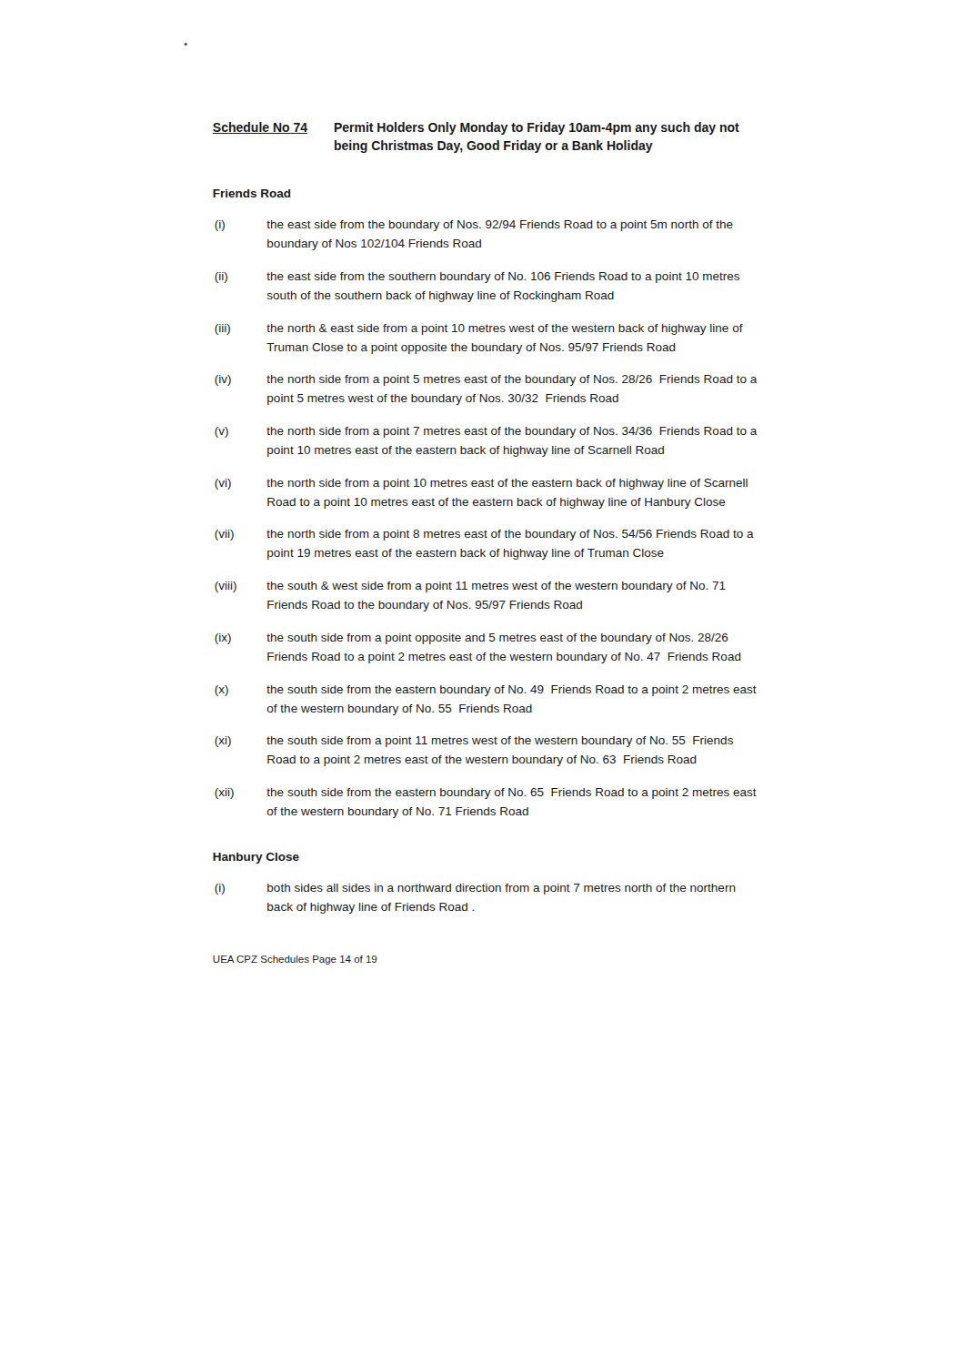•
Schedule No 74
Permit Holders Only Monday to Friday 10am-4pm any such day not being Christmas Day, Good Friday or a Bank Holiday
Friends Road
(i) the east side from the boundary of Nos. 92/94 Friends Road to a point 5m north of the boundary of Nos 102/104 Friends Road
(ii) the east side from the southern boundary of No. 106 Friends Road to a point 10 metres south of the southern back of highway line of Rockingham Road
(iii) the north & east side from a point 10 metres west of the western back of highway line of Truman Close to a point opposite the boundary of Nos. 95/97 Friends Road
(iv) the north side from a point 5 metres east of the boundary of Nos. 28/26 Friends Road to a point 5 metres west of the boundary of Nos. 30/32 Friends Road
(v) the north side from a point 7 metres east of the boundary of Nos. 34/36 Friends Road to a point 10 metres east of the eastern back of highway line of Scarnell Road
(vi) the north side from a point 10 metres east of the eastern back of highway line of Scarnell Road to a point 10 metres east of the eastern back of highway line of Hanbury Close
(vii) the north side from a point 8 metres east of the boundary of Nos. 54/56 Friends Road to a point 19 metres east of the eastern back of highway line of Truman Close
(viii) the south & west side from a point 11 metres west of the western boundary of No. 71 Friends Road to the boundary of Nos. 95/97 Friends Road
(ix) the south side from a point opposite and 5 metres east of the boundary of Nos. 28/26 Friends Road to a point 2 metres east of the western boundary of No. 47 Friends Road
(x) the south side from the eastern boundary of No. 49 Friends Road to a point 2 metres east of the western boundary of No. 55 Friends Road
(xi) the south side from a point 11 metres west of the western boundary of No. 55 Friends Road to a point 2 metres east of the western boundary of No. 63 Friends Road
(xii) the south side from the eastern boundary of No. 65 Friends Road to a point 2 metres east of the western boundary of No. 71 Friends Road
Hanbury Close
(i) both sides all sides in a northward direction from a point 7 metres north of the northern back of highway line of Friends Road .
UEA CPZ Schedules Page 14 of 19